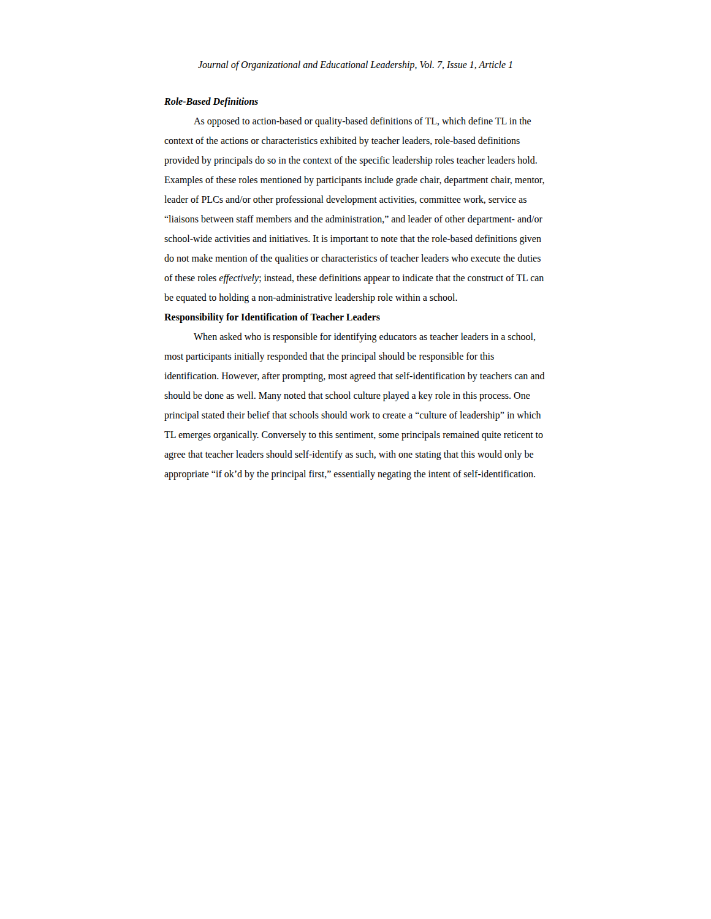Journal of Organizational and Educational Leadership, Vol. 7, Issue 1, Article 1
Role-Based Definitions
As opposed to action-based or quality-based definitions of TL, which define TL in the context of the actions or characteristics exhibited by teacher leaders, role-based definitions provided by principals do so in the context of the specific leadership roles teacher leaders hold. Examples of these roles mentioned by participants include grade chair, department chair, mentor, leader of PLCs and/or other professional development activities, committee work, service as “liaisons between staff members and the administration,” and leader of other department- and/or school-wide activities and initiatives. It is important to note that the role-based definitions given do not make mention of the qualities or characteristics of teacher leaders who execute the duties of these roles effectively; instead, these definitions appear to indicate that the construct of TL can be equated to holding a non-administrative leadership role within a school.
Responsibility for Identification of Teacher Leaders
When asked who is responsible for identifying educators as teacher leaders in a school, most participants initially responded that the principal should be responsible for this identification. However, after prompting, most agreed that self-identification by teachers can and should be done as well. Many noted that school culture played a key role in this process. One principal stated their belief that schools should work to create a “culture of leadership” in which TL emerges organically. Conversely to this sentiment, some principals remained quite reticent to agree that teacher leaders should self-identify as such, with one stating that this would only be appropriate “if ok’d by the principal first,” essentially negating the intent of self-identification.